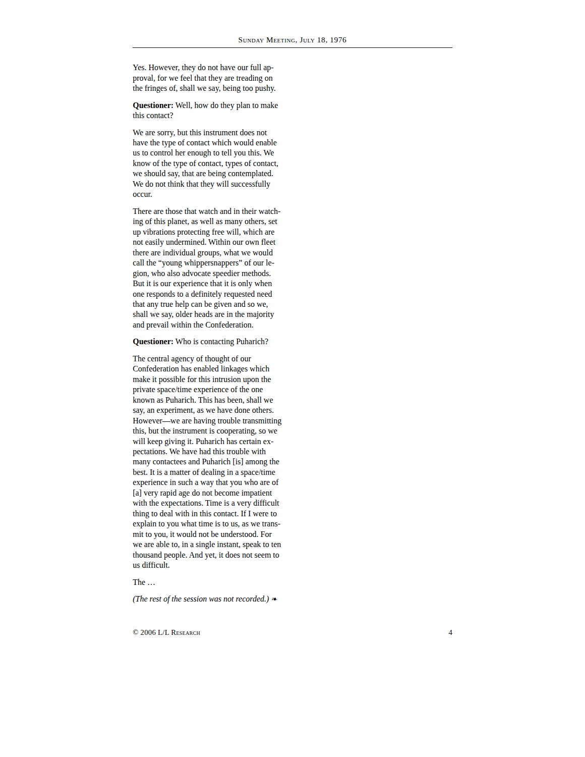Sunday Meeting, July 18, 1976
Yes. However, they do not have our full approval, for we feel that they are treading on the fringes of, shall we say, being too pushy.
Questioner: Well, how do they plan to make this contact?
We are sorry, but this instrument does not have the type of contact which would enable us to control her enough to tell you this. We know of the type of contact, types of contact, we should say, that are being contemplated. We do not think that they will successfully occur.
There are those that watch and in their watching of this planet, as well as many others, set up vibrations protecting free will, which are not easily undermined. Within our own fleet there are individual groups, what we would call the “young whippersnappers” of our legion, who also advocate speedier methods. But it is our experience that it is only when one responds to a definitely requested need that any true help can be given and so we, shall we say, older heads are in the majority and prevail within the Confederation.
Questioner: Who is contacting Puharich?
The central agency of thought of our Confederation has enabled linkages which make it possible for this intrusion upon the private space/time experience of the one known as Puharich. This has been, shall we say, an experiment, as we have done others. However—we are having trouble transmitting this, but the instrument is cooperating, so we will keep giving it. Puharich has certain expectations. We have had this trouble with many contactees and Puharich [is] among the best. It is a matter of dealing in a space/time experience in such a way that you who are of [a] very rapid age do not become impatient with the expectations. Time is a very difficult thing to deal with in this contact. If I were to explain to you what time is to us, as we transmit to you, it would not be understood. For we are able to, in a single instant, speak to ten thousand people. And yet, it does not seem to us difficult.
The …
(The rest of the session was not recorded.) ❧
© 2006 L/L Research 4